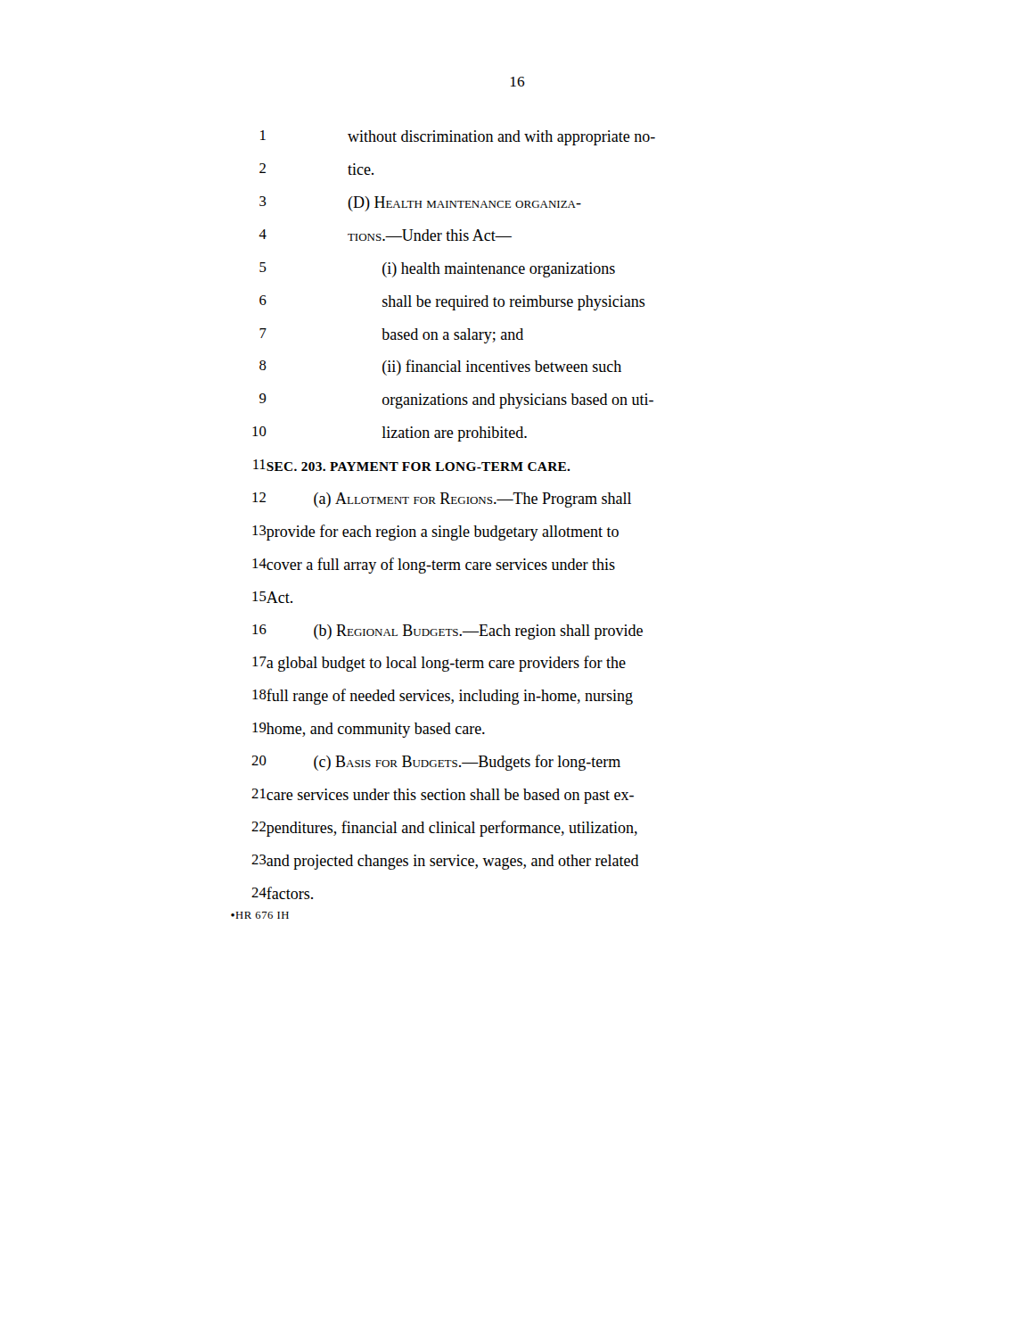16
| 1 | without discrimination and with appropriate no- |
| 2 | tice. |
| 3 | (D) Health maintenance organiza- |
| 4 | tions .—Under this Act— |
| 5 | (i) health maintenance organizations |
| 6 | shall be required to reimburse physicians |
| 7 | based on a salary; and |
| 8 | (ii) financial incentives between such |
| 9 | organizations and physicians based on uti- |
| 10 | lization are prohibited. |
| 11 | SEC. 203. PAYMENT FOR LONG-TERM CARE. |
| 12 | (a) Allotment for Regions .—The Program shall |
| 13 | provide for each region a single budgetary allotment to |
| 14 | cover a full array of long-term care services under this |
| 15 | Act. |
| 16 | (b) Regional Budgets .—Each region shall provide |
| 17 | a global budget to local long-term care providers for the |
| 18 | full range of needed services, including in-home, nursing |
| 19 | home, and community based care. |
| 20 | (c) Basis for Budgets .—Budgets for long-term |
| 21 | care services under this section shall be based on past ex- |
| 22 | penditures, financial and clinical performance, utilization, |
| 23 | and projected changes in service, wages, and other related |
| 24 | factors. |
•HR 676 IH